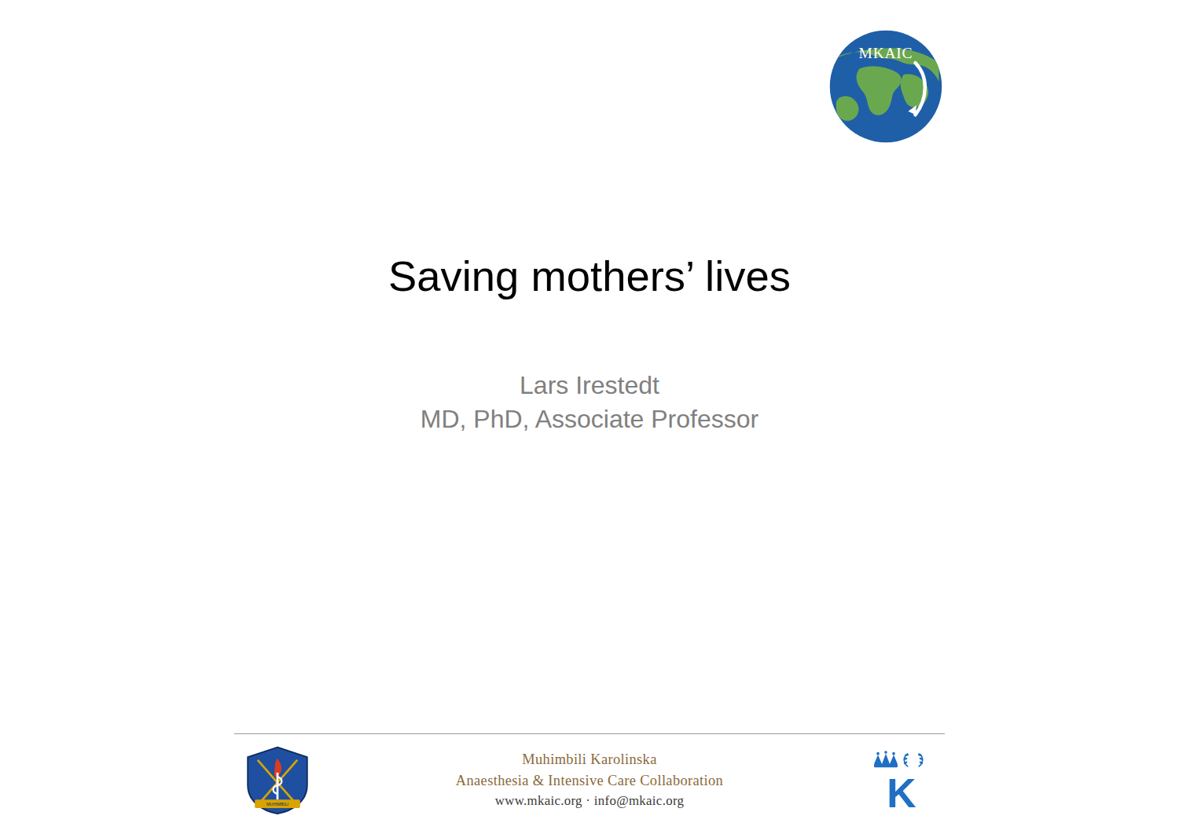MKAIC
Saving mothers’ lives
Lars Irestedt MD, PhD, Associate Professor
MUHIMBILI
Muhimbili Karolinska
Anaesthesia & Intensive Care Collaboration
www.mkaic.org · info@mkaic.org
K